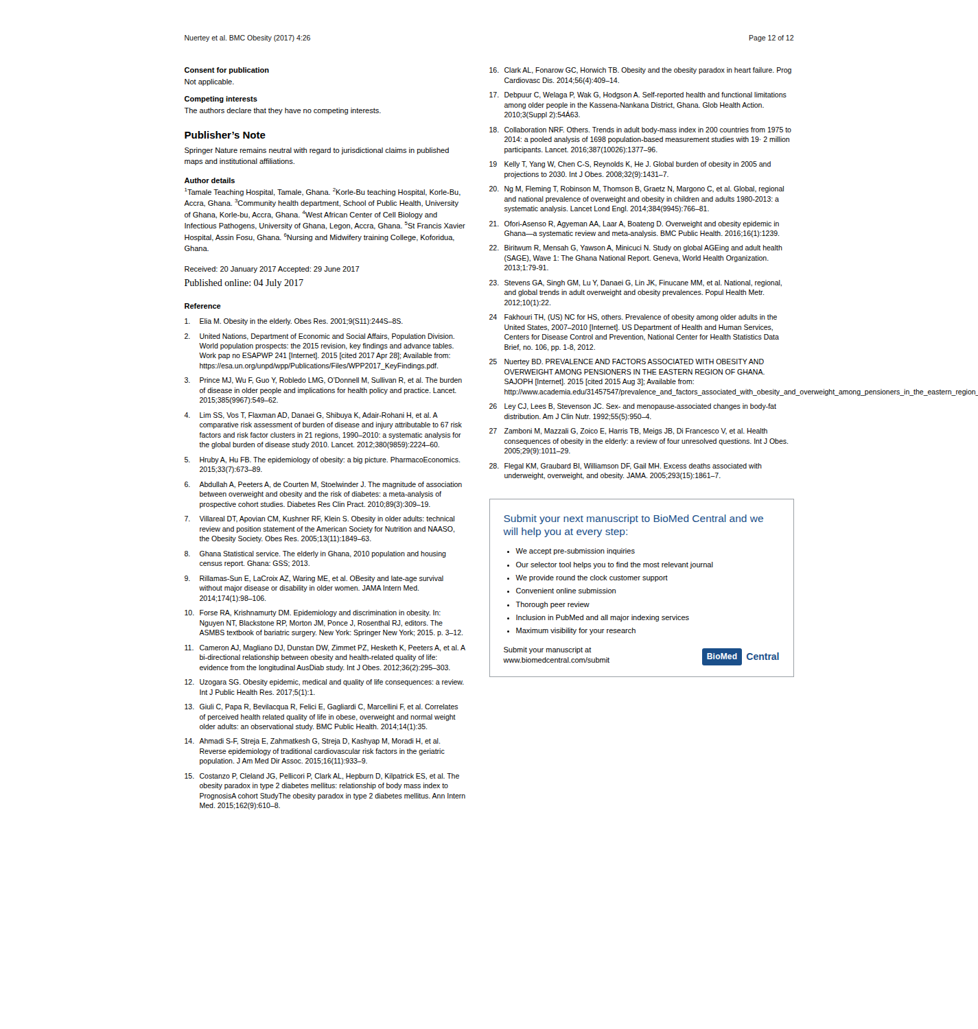Nuertey et al. BMC Obesity (2017) 4:26
Page 12 of 12
Consent for publication
Not applicable.
Competing interests
The authors declare that they have no competing interests.
Publisher’s Note
Springer Nature remains neutral with regard to jurisdictional claims in published maps and institutional affiliations.
Author details
1Tamale Teaching Hospital, Tamale, Ghana. 2Korle-Bu teaching Hospital, Korle-Bu, Accra, Ghana. 3Community health department, School of Public Health, University of Ghana, Korle-bu, Accra, Ghana. 4West African Center of Cell Biology and Infectious Pathogens, University of Ghana, Legon, Accra, Ghana. 5St Francis Xavier Hospital, Assin Fosu, Ghana. 6Nursing and Midwifery training College, Koforidua, Ghana.
Received: 20 January 2017 Accepted: 29 June 2017
Published online: 04 July 2017
Reference
Elia M. Obesity in the elderly. Obes Res. 2001;9(S11):244S–8S.
United Nations, Department of Economic and Social Affairs, Population Division. World population prospects: the 2015 revision, key findings and advance tables. Work pap no ESAPWP 241 [Internet]. 2015 [cited 2017 Apr 28]; Available from: https://esa.un.org/unpd/wpp/Publications/Files/WPP2017_KeyFindings.pdf.
Prince MJ, Wu F, Guo Y, Robledo LMG, O’Donnell M, Sullivan R, et al. The burden of disease in older people and implications for health policy and practice. Lancet. 2015;385(9967):549–62.
Lim SS, Vos T, Flaxman AD, Danaei G, Shibuya K, Adair-Rohani H, et al. A comparative risk assessment of burden of disease and injury attributable to 67 risk factors and risk factor clusters in 21 regions, 1990–2010: a systematic analysis for the global burden of disease study 2010. Lancet. 2012;380(9859):2224–60.
Hruby A, Hu FB. The epidemiology of obesity: a big picture. PharmacoEconomics. 2015;33(7):673–89.
Abdullah A, Peeters A, de Courten M, Stoelwinder J. The magnitude of association between overweight and obesity and the risk of diabetes: a meta-analysis of prospective cohort studies. Diabetes Res Clin Pract. 2010;89(3):309–19.
Villareal DT, Apovian CM, Kushner RF, Klein S. Obesity in older adults: technical review and position statement of the American Society for Nutrition and NAASO, the Obesity Society. Obes Res. 2005;13(11):1849–63.
Ghana Statistical service. The elderly in Ghana, 2010 population and housing census report. Ghana: GSS; 2013.
Rillamas-Sun E, LaCroix AZ, Waring ME, et al. OBesity and late-age survival without major disease or disability in older women. JAMA Intern Med. 2014;174(1):98–106.
Forse RA, Krishnamurty DM. Epidemiology and discrimination in obesity. In: Nguyen NT, Blackstone RP, Morton JM, Ponce J, Rosenthal RJ, editors. The ASMBS textbook of bariatric surgery. New York: Springer New York; 2015. p. 3–12.
Cameron AJ, Magliano DJ, Dunstan DW, Zimmet PZ, Hesketh K, Peeters A, et al. A bi-directional relationship between obesity and health-related quality of life: evidence from the longitudinal AusDiab study. Int J Obes. 2012;36(2):295–303.
Uzogara SG. Obesity epidemic, medical and quality of life consequences: a review. Int J Public Health Res. 2017;5(1):1.
Giuli C, Papa R, Bevilacqua R, Felici E, Gagliardi C, Marcellini F, et al. Correlates of perceived health related quality of life in obese, overweight and normal weight older adults: an observational study. BMC Public Health. 2014;14(1):35.
Ahmadi S-F, Streja E, Zahmatkesh G, Streja D, Kashyap M, Moradi H, et al. Reverse epidemiology of traditional cardiovascular risk factors in the geriatric population. J Am Med Dir Assoc. 2015;16(11):933–9.
Costanzo P, Cleland JG, Pellicori P, Clark AL, Hepburn D, Kilpatrick ES, et al. The obesity paradox in type 2 diabetes mellitus: relationship of body mass index to PrognosisA cohort StudyThe obesity paradox in type 2 diabetes mellitus. Ann Intern Med. 2015;162(9):610–8.
Clark AL, Fonarow GC, Horwich TB. Obesity and the obesity paradox in heart failure. Prog Cardiovasc Dis. 2014;56(4):409–14.
Debpuur C, Welaga P, Wak G, Hodgson A. Self-reported health and functional limitations among older people in the Kassena-Nankana District, Ghana. Glob Health Action. 2010;3(Suppl 2):54Á63.
Collaboration NRF. Others. Trends in adult body-mass index in 200 countries from 1975 to 2014: a pooled analysis of 1698 population-based measurement studies with 19· 2 million participants. Lancet. 2016;387(10026):1377–96.
Kelly T, Yang W, Chen C-S, Reynolds K, He J. Global burden of obesity in 2005 and projections to 2030. Int J Obes. 2008;32(9):1431–7.
Ng M, Fleming T, Robinson M, Thomson B, Graetz N, Margono C, et al. Global, regional and national prevalence of overweight and obesity in children and adults 1980-2013: a systematic analysis. Lancet Lond Engl. 2014;384(9945):766–81.
Ofori-Asenso R, Agyeman AA, Laar A, Boateng D. Overweight and obesity epidemic in Ghana—a systematic review and meta-analysis. BMC Public Health. 2016;16(1):1239.
Biritwum R, Mensah G, Yawson A, Minicuci N. Study on global AGEing and adult health (SAGE), Wave 1: The Ghana National Report. Geneva, World Health Organization. 2013;1:79-91.
Stevens GA, Singh GM, Lu Y, Danaei G, Lin JK, Finucane MM, et al. National, regional, and global trends in adult overweight and obesity prevalences. Popul Health Metr. 2012;10(1):22.
Fakhouri TH, (US) NC for HS, others. Prevalence of obesity among older adults in the United States, 2007–2010 [Internet]. US Department of Health and Human Services, Centers for Disease Control and Prevention, National Center for Health Statistics Data Brief, no. 106, pp. 1-8, 2012.
Nuertey BD. PREVALENCE AND FACTORS ASSOCIATED WITH OBESITY AND OVERWEIGHT AMONG PENSIONERS IN THE EASTERN REGION OF GHANA. SAJOPH [Internet]. 2015 [cited 2015 Aug 3]; Available from: http://www.academia.edu/31457547/prevalence_and_factors_associated_with_obesity_and_overweight_among_pensioners_in_the_eastern_region_of_ghana.
Ley CJ, Lees B, Stevenson JC. Sex- and menopause-associated changes in body-fat distribution. Am J Clin Nutr. 1992;55(5):950–4.
Zamboni M, Mazzali G, Zoico E, Harris TB, Meigs JB, Di Francesco V, et al. Health consequences of obesity in the elderly: a review of four unresolved questions. Int J Obes. 2005;29(9):1011–29.
Flegal KM, Graubard BI, Williamson DF, Gail MH. Excess deaths associated with underweight, overweight, and obesity. JAMA. 2005;293(15):1861–7.
Submit your next manuscript to BioMed Central and we will help you at every step:
We accept pre-submission inquiries
Our selector tool helps you to find the most relevant journal
We provide round the clock customer support
Convenient online submission
Thorough peer review
Inclusion in PubMed and all major indexing services
Maximum visibility for your research
Submit your manuscript at
www.biomedcentral.com/submit
BioMed Central